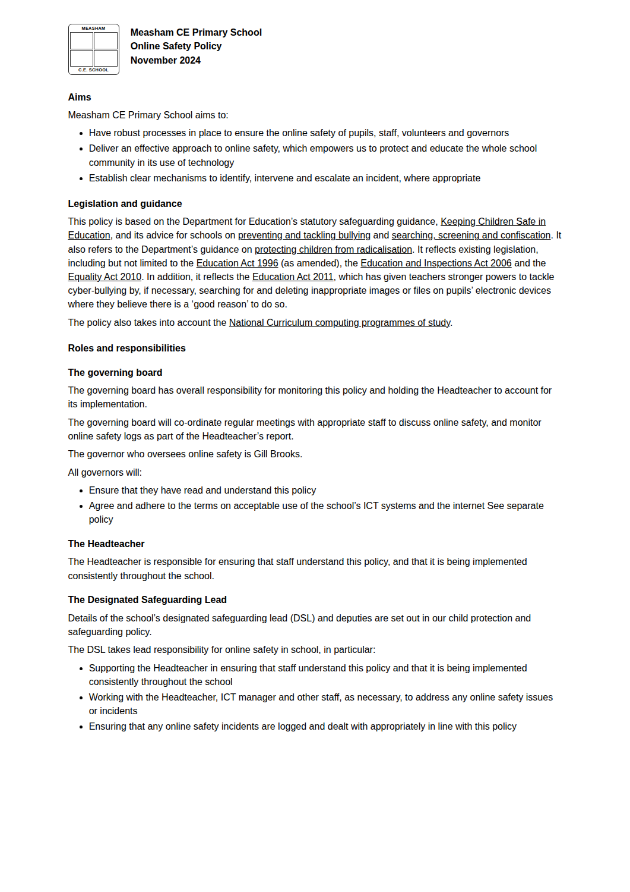Measham
C.E. School
Measham CE Primary School
Online Safety Policy
November 2024
Aims
Measham CE Primary School aims to:
Have robust processes in place to ensure the online safety of pupils, staff, volunteers and governors
Deliver an effective approach to online safety, which empowers us to protect and educate the whole school community in its use of technology
Establish clear mechanisms to identify, intervene and escalate an incident, where appropriate
Legislation and guidance
This policy is based on the Department for Education’s statutory safeguarding guidance, Keeping Children Safe in Education, and its advice for schools on preventing and tackling bullying and searching, screening and confiscation. It also refers to the Department’s guidance on protecting children from radicalisation. It reflects existing legislation, including but not limited to the Education Act 1996 (as amended), the Education and Inspections Act 2006 and the Equality Act 2010. In addition, it reflects the Education Act 2011, which has given teachers stronger powers to tackle cyber-bullying by, if necessary, searching for and deleting inappropriate images or files on pupils’ electronic devices where they believe there is a ‘good reason’ to do so.
The policy also takes into account the National Curriculum computing programmes of study.
Roles and responsibilities
The governing board
The governing board has overall responsibility for monitoring this policy and holding the Headteacher to account for its implementation.
The governing board will co-ordinate regular meetings with appropriate staff to discuss online safety, and monitor online safety logs as part of the Headteacher’s report.
The governor who oversees online safety is Gill Brooks.
All governors will:
Ensure that they have read and understand this policy
Agree and adhere to the terms on acceptable use of the school’s ICT systems and the internet See separate policy
The Headteacher
The Headteacher is responsible for ensuring that staff understand this policy, and that it is being implemented consistently throughout the school.
The Designated Safeguarding Lead
Details of the school’s designated safeguarding lead (DSL) and deputies are set out in our child protection and safeguarding policy.
The DSL takes lead responsibility for online safety in school, in particular:
Supporting the Headteacher in ensuring that staff understand this policy and that it is being implemented consistently throughout the school
Working with the Headteacher, ICT manager and other staff, as necessary, to address any online safety issues or incidents
Ensuring that any online safety incidents are logged and dealt with appropriately in line with this policy